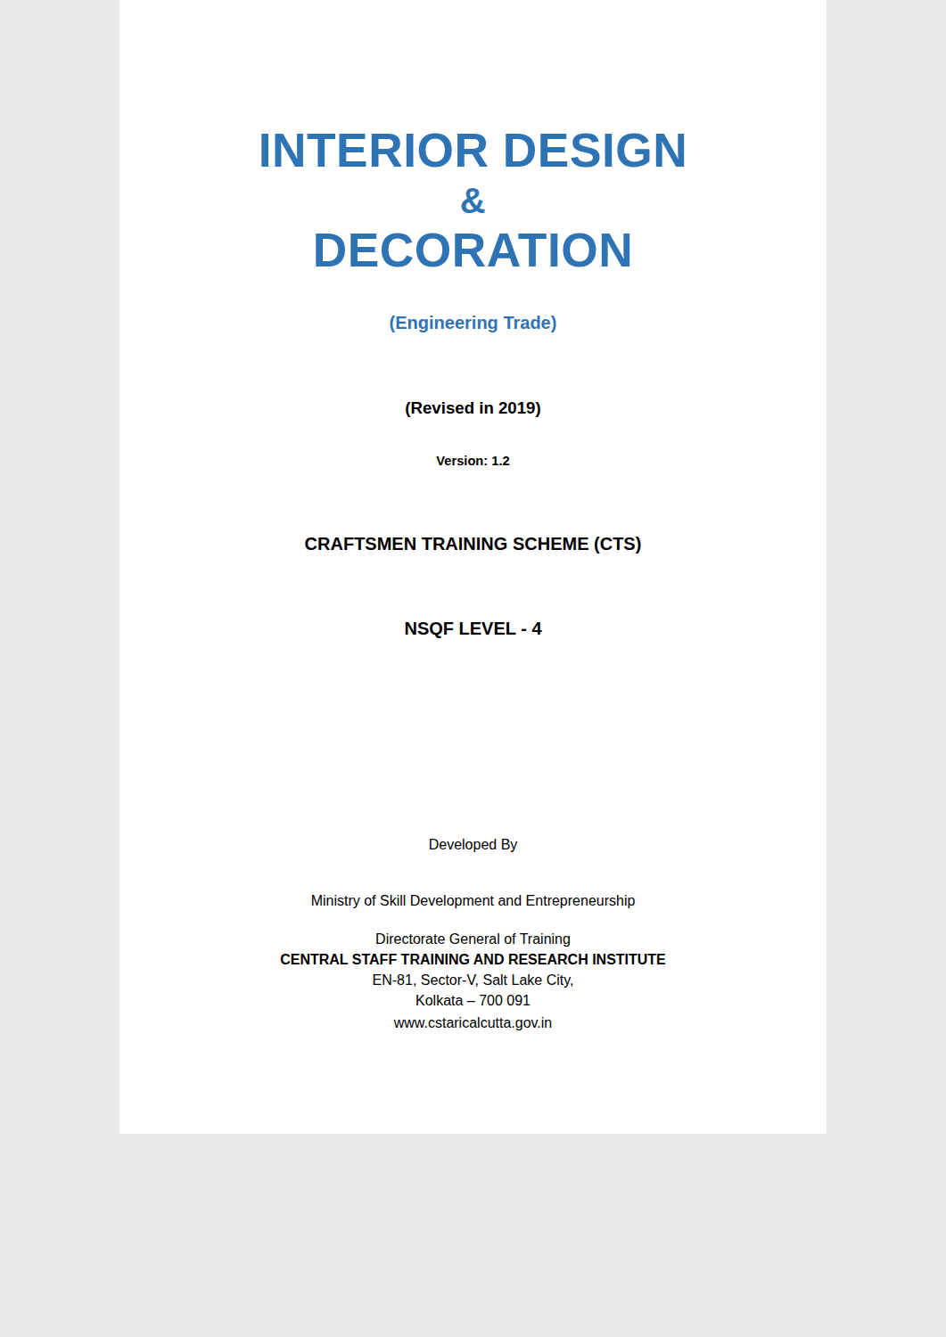INTERIOR DESIGN & DECORATION
(Engineering Trade)
(Revised in 2019)
Version: 1.2
CRAFTSMEN TRAINING SCHEME (CTS)
NSQF LEVEL - 4
Developed By
Ministry of Skill Development and Entrepreneurship
Directorate General of Training
Central Staff Training and Research Institute
EN-81, Sector-V, Salt Lake City,
Kolkata – 700 091
www.cstaricalcutta.gov.in